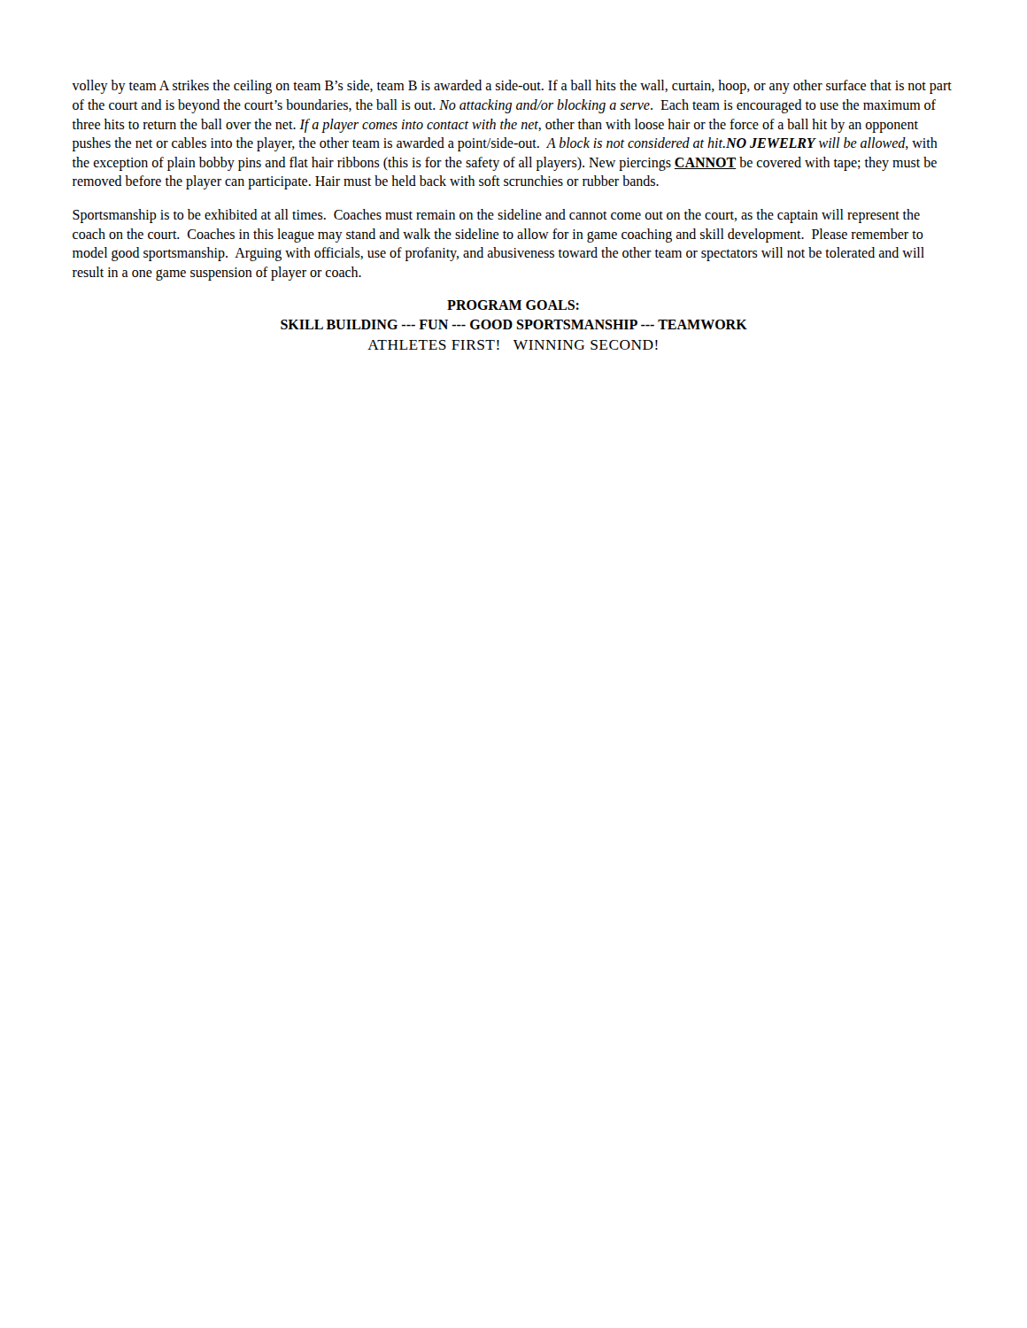volley by team A strikes the ceiling on team B’s side, team B is awarded a side-out. If a ball hits the wall, curtain, hoop, or any other surface that is not part of the court and is beyond the court’s boundaries, the ball is out. No attacking and/or blocking a serve. Each team is encouraged to use the maximum of three hits to return the ball over the net. If a player comes into contact with the net, other than with loose hair or the force of a ball hit by an opponent pushes the net or cables into the player, the other team is awarded a point/side-out. A block is not considered at hit. NO JEWELRY will be allowed, with the exception of plain bobby pins and flat hair ribbons (this is for the safety of all players). New piercings CANNOT be covered with tape; they must be removed before the player can participate. Hair must be held back with soft scrunchies or rubber bands.
Sportsmanship is to be exhibited at all times. Coaches must remain on the sideline and cannot come out on the court, as the captain will represent the coach on the court. Coaches in this league may stand and walk the sideline to allow for in game coaching and skill development. Please remember to model good sportsmanship. Arguing with officials, use of profanity, and abusiveness toward the other team or spectators will not be tolerated and will result in a one game suspension of player or coach.
PROGRAM GOALS: SKILL BUILDING --- FUN --- GOOD SPORTSMANSHIP --- TEAMWORK ATHLETES FIRST! WINNING SECOND!